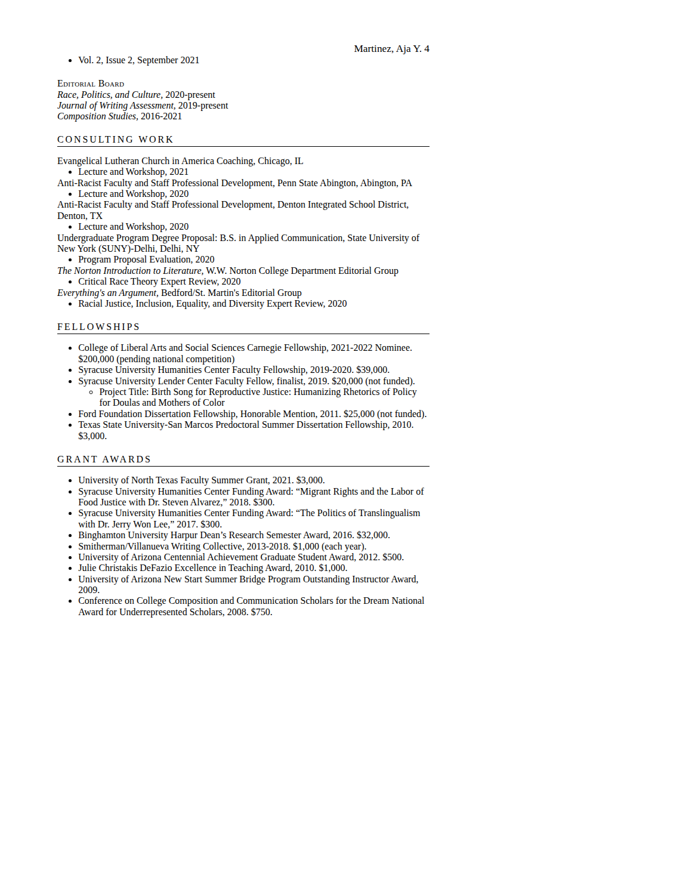Martinez, Aja Y. 4
Vol. 2, Issue 2, September 2021
Editorial Board
Race, Politics, and Culture, 2020-present
Journal of Writing Assessment, 2019-present
Composition Studies, 2016-2021
CONSULTING WORK
Evangelical Lutheran Church in America Coaching, Chicago, IL
Lecture and Workshop, 2021
Anti-Racist Faculty and Staff Professional Development, Penn State Abington, Abington, PA
Lecture and Workshop, 2020
Anti-Racist Faculty and Staff Professional Development, Denton Integrated School District, Denton, TX
Lecture and Workshop, 2020
Undergraduate Program Degree Proposal: B.S. in Applied Communication, State University of New York (SUNY)-Delhi, Delhi, NY
Program Proposal Evaluation, 2020
The Norton Introduction to Literature, W.W. Norton College Department Editorial Group
Critical Race Theory Expert Review, 2020
Everything's an Argument, Bedford/St. Martin's Editorial Group
Racial Justice, Inclusion, Equality, and Diversity Expert Review, 2020
FELLOWSHIPS
College of Liberal Arts and Social Sciences Carnegie Fellowship, 2021-2022 Nominee. $200,000 (pending national competition)
Syracuse University Humanities Center Faculty Fellowship, 2019-2020. $39,000.
Syracuse University Lender Center Faculty Fellow, finalist, 2019. $20,000 (not funded).
Project Title: Birth Song for Reproductive Justice: Humanizing Rhetorics of Policy for Doulas and Mothers of Color
Ford Foundation Dissertation Fellowship, Honorable Mention, 2011. $25,000 (not funded).
Texas State University-San Marcos Predoctoral Summer Dissertation Fellowship, 2010. $3,000.
GRANT AWARDS
University of North Texas Faculty Summer Grant, 2021. $3,000.
Syracuse University Humanities Center Funding Award: “Migrant Rights and the Labor of Food Justice with Dr. Steven Alvarez,” 2018. $300.
Syracuse University Humanities Center Funding Award: “The Politics of Translingualism with Dr. Jerry Won Lee,” 2017. $300.
Binghamton University Harpur Dean’s Research Semester Award, 2016. $32,000.
Smitherman/Villanueva Writing Collective, 2013-2018. $1,000 (each year).
University of Arizona Centennial Achievement Graduate Student Award, 2012. $500.
Julie Christakis DeFazio Excellence in Teaching Award, 2010. $1,000.
University of Arizona New Start Summer Bridge Program Outstanding Instructor Award, 2009.
Conference on College Composition and Communication Scholars for the Dream National Award for Underrepresented Scholars, 2008. $750.